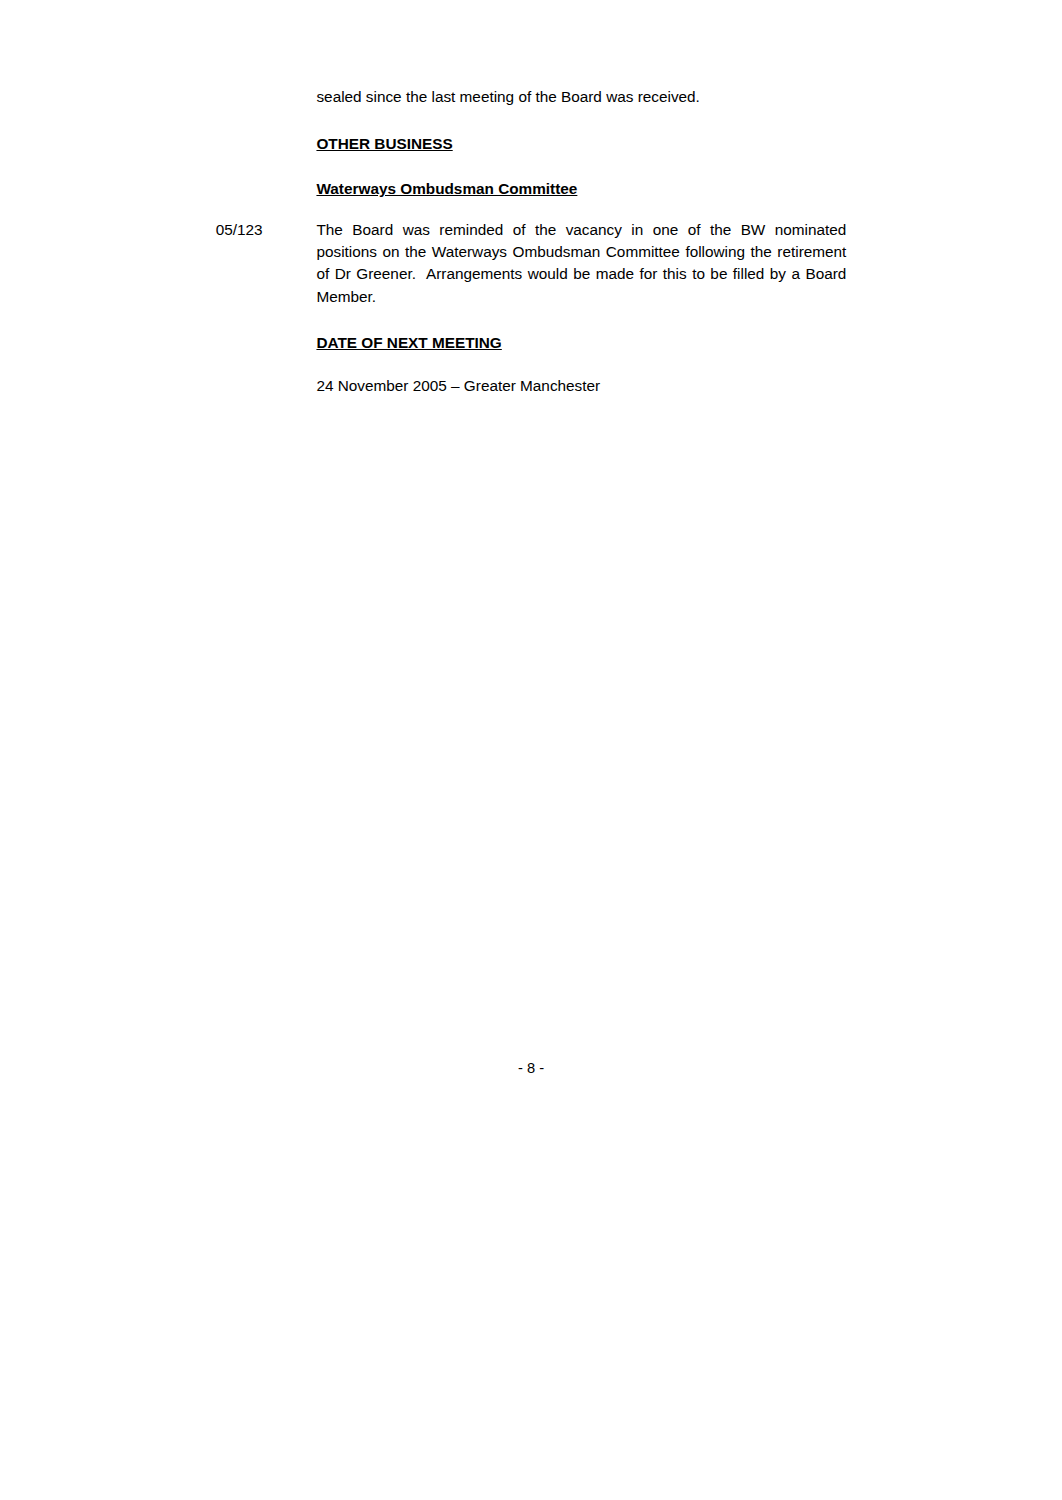sealed since the last meeting of the Board was received.
Other Business
Waterways Ombudsman Committee
05/123
The Board was reminded of the vacancy in one of the BW nominated positions on the Waterways Ombudsman Committee following the retirement of Dr Greener. Arrangements would be made for this to be filled by a Board Member.
Date of Next Meeting
24 November 2005 – Greater Manchester
- 8 -